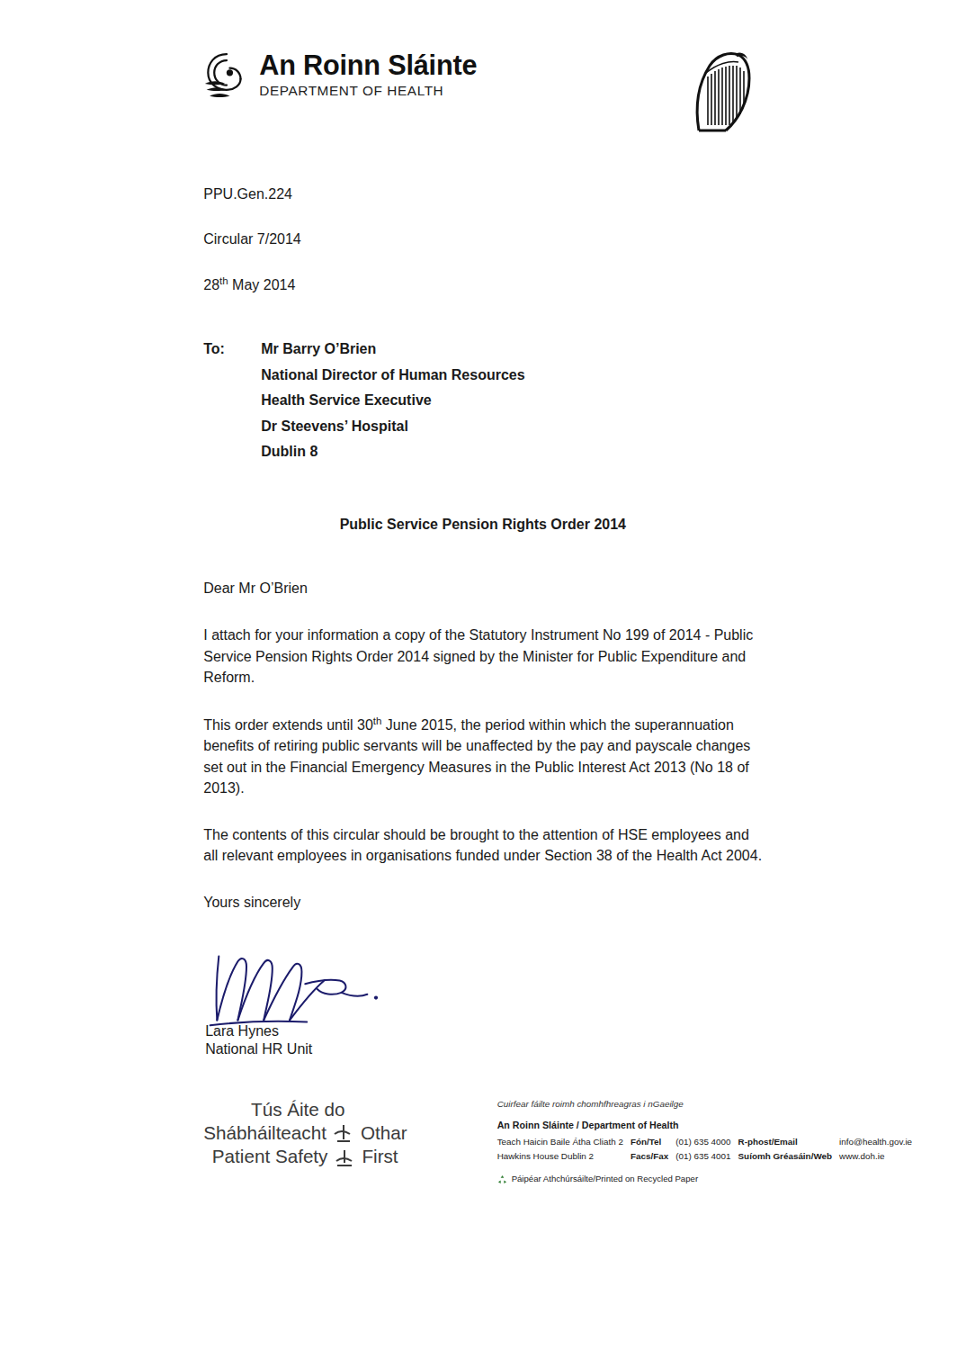An Roinn Sláinte
DEPARTMENT OF HEALTH
PPU.Gen.224
Circular 7/2014
28th May 2014
To:
Mr Barry O’Brien
National Director of Human Resources
Health Service Executive
Dr Steevens’ Hospital
Dublin 8
Public Service Pension Rights Order 2014
Dear Mr O’Brien
I attach for your information a copy of the Statutory Instrument No 199 of 2014 - Public Service Pension Rights Order 2014 signed by the Minister for Public Expenditure and Reform.
This order extends until 30th June 2015, the period within which the superannuation benefits of retiring public servants will be unaffected by the pay and payscale changes set out in the Financial Emergency Measures in the Public Interest Act 2013 (No 18 of 2013).
The contents of this circular should be brought to the attention of HSE employees and all relevant employees in organisations funded under Section 38 of the Health Act 2004.
Yours sincerely
Lara Hynes
National HR Unit
Tús Áite do
Shábháilteacht Othar
Patient Safety First
Cuirfear fáilte roimh chomhfhreagras i nGaeilge
An Roinn Sláinte / Department of Health
| Teach Haicin Baile Átha Cliath 2 | Fón/Tel | (01) 635 4000 | R-phost/Email | info@health.gov.ie |
| Hawkins House Dublin 2 | Facs/Fax | (01) 635 4001 | Suíomh Gréasáin/Web | www.doh.ie |
Páipéar Athchúrsáilte/Printed on Recycled Paper